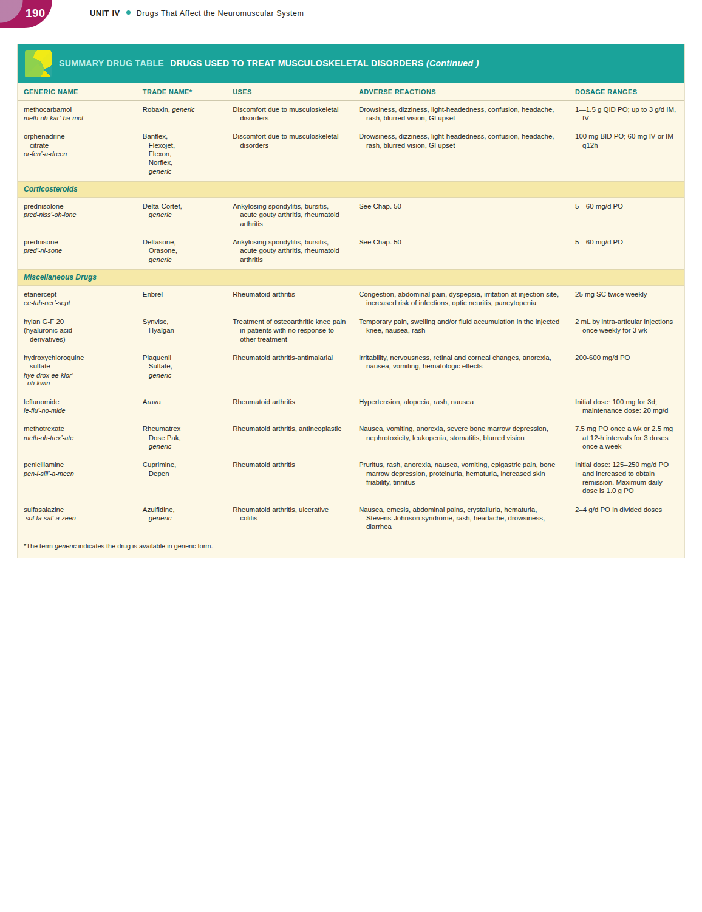190
UNIT IV Drugs That Affect the Neuromuscular System
SUMMARY DRUG TABLE DRUGS USED TO TREAT MUSCULOSKELETAL DISORDERS (Continued )
| GENERIC NAME | TRADE NAME* | USES | ADVERSE REACTIONS | DOSAGE RANGES |
| --- | --- | --- | --- | --- |
| methocarbamol meth-oh-kar’-ba-mol | Robaxin, generic | Discomfort due to musculoskeletal disorders | Drowsiness, dizziness, light-headedness, confusion, headache, rash, blurred vision, GI upset | 1—1.5 g QID PO; up to 3 g/d IM, IV |
| orphenadrine citrate or-fen’-a-dreen | Banflex, Flexojet, Flexon, Norflex, generic | Discomfort due to musculoskeletal disorders | Drowsiness, dizziness, light-headedness, confusion, headache, rash, blurred vision, GI upset | 100 mg BID PO; 60 mg IV or IM q12h |
| Corticosteroids |
| prednisolone pred-niss’-oh-lone | Delta-Cortef, generic | Ankylosing spondylitis, bursitis, acute gouty arthritis, rheumatoid arthritis | See Chap. 50 | 5—60 mg/d PO |
| prednisone pred’-ni-sone | Deltasone, Orasone, generic | Ankylosing spondylitis, bursitis, acute gouty arthritis, rheumatoid arthritis | See Chap. 50 | 5—60 mg/d PO |
| Miscellaneous Drugs |
| etanercept ee-tah-ner’-sept | Enbrel | Rheumatoid arthritis | Congestion, abdominal pain, dyspepsia, irritation at injection site, increased risk of infections, optic neuritis, pancytopenia | 25 mg SC twice weekly |
| hylan G-F 20 (hyaluronic acid derivatives) | Synvisc, Hyalgan | Treatment of osteoarthritic knee pain in patients with no response to other treatment | Temporary pain, swelling and/or fluid accumulation in the injected knee, nausea, rash | 2 mL by intra-articular injections once weekly for 3 wk |
| hydroxychloroquine sulfate hye-drox-ee-klor’- oh-kwin | Plaquenil Sulfate, generic | Rheumatoid arthritis-antimalarial | Irritability, nervousness, retinal and corneal changes, anorexia, nausea, vomiting, hematologic effects | 200-600 mg/d PO |
| leflunomide le-flu’-no-mide | Arava | Rheumatoid arthritis | Hypertension, alopecia, rash, nausea | Initial dose: 100 mg for 3d; maintenance dose: 20 mg/d |
| methotrexate meth-oh-trex’-ate | Rheumatrex Dose Pak, generic | Rheumatoid arthritis, antineoplastic | Nausea, vomiting, anorexia, severe bone marrow depression, nephrotoxicity, leukopenia, stomatitis, blurred vision | 7.5 mg PO once a wk or 2.5 mg at 12-h intervals for 3 doses once a week |
| penicillamine pen-i-sill’-a-meen | Cuprimine, Depen | Rheumatoid arthritis | Pruritus, rash, anorexia, nausea, vomiting, epigastric pain, bone marrow depression, proteinuria, hematuria, increased skin friability, tinnitus | Initial dose: 125–250 mg/d PO and increased to obtain remission. Maximum daily dose is 1.0 g PO |
| sulfasalazine sul-fa-sal’-a-zeen | Azulfidine, generic | Rheumatoid arthritis, ulcerative colitis | Nausea, emesis, abdominal pains, crystalluria, hematuria, Stevens-Johnson syndrome, rash, headache, drowsiness, diarrhea | 2–4 g/d PO in divided doses |
*The term generic indicates the drug is available in generic form.